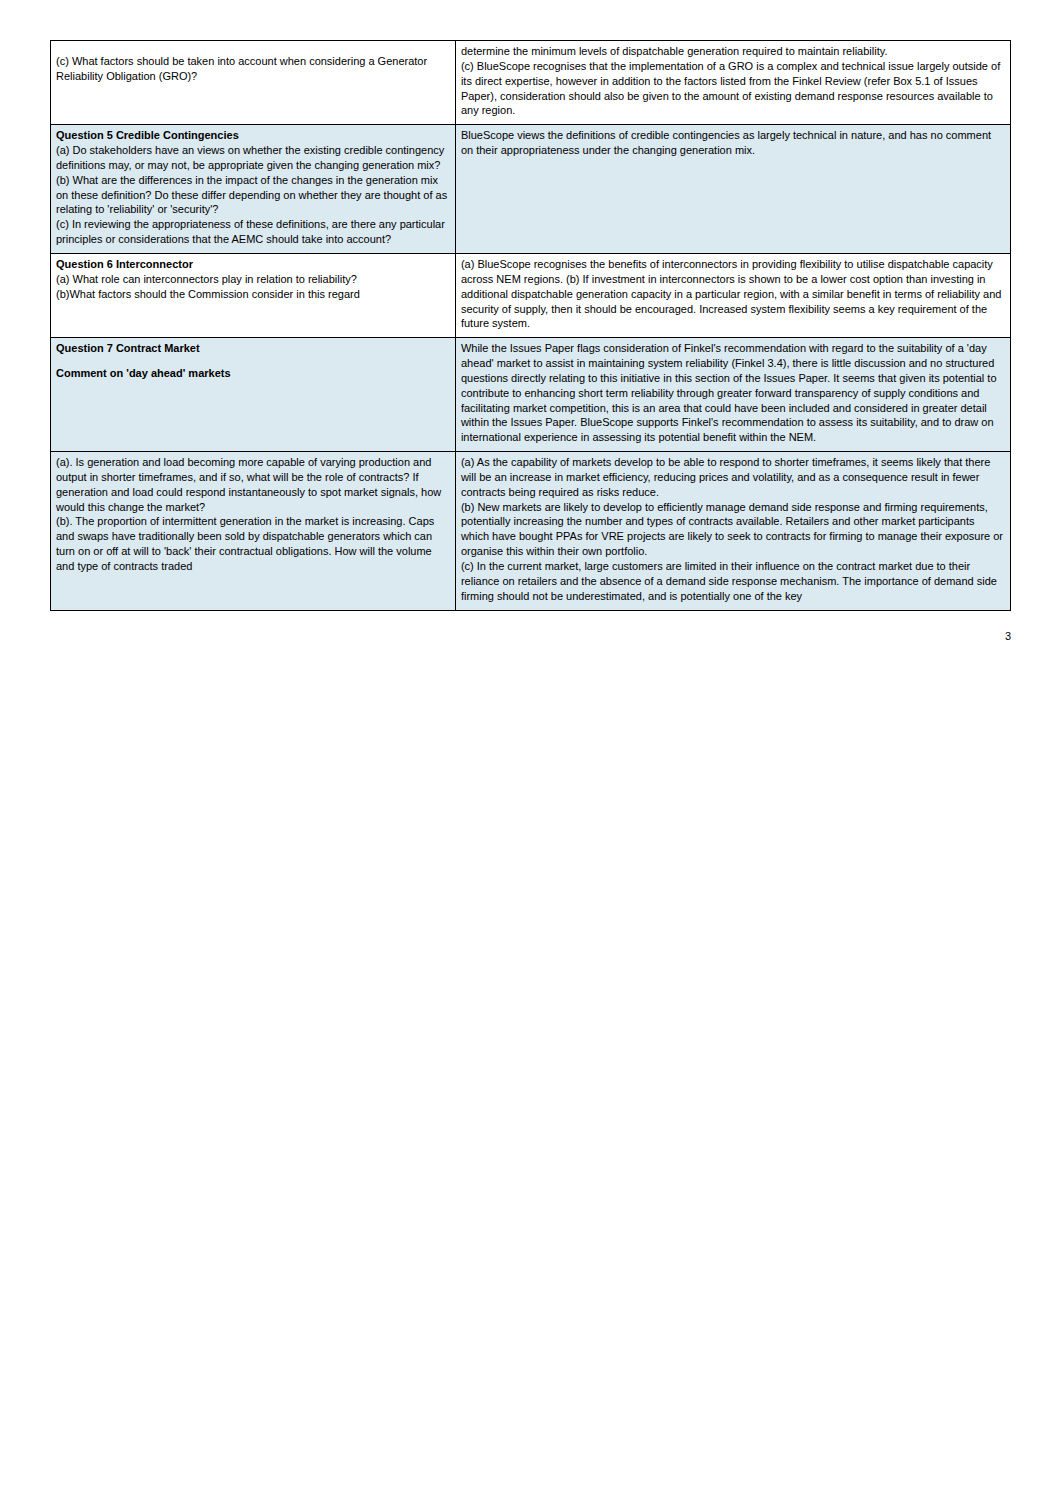| (c) What factors should be taken into account when considering a Generator Reliability Obligation (GRO)? | determine the minimum levels of dispatchable generation required to maintain reliability. (c) BlueScope recognises that the implementation of a GRO is a complex and technical issue largely outside of its direct expertise, however in addition to the factors listed from the Finkel Review (refer Box 5.1 of Issues Paper), consideration should also be given to the amount of existing demand response resources available to any region. |
| Question 5 Credible Contingencies (a) Do stakeholders have an views on whether the existing credible contingency definitions may, or may not, be appropriate given the changing generation mix? (b) What are the differences in the impact of the changes in the generation mix on these definition? Do these differ depending on whether they are thought of as relating to 'reliability' or 'security'? (c) In reviewing the appropriateness of these definitions, are there any particular principles or considerations that the AEMC should take into account? | BlueScope views the definitions of credible contingencies as largely technical in nature, and has no comment on their appropriateness under the changing generation mix. |
| Question 6 Interconnector (a) What role can interconnectors play in relation to reliability? (b)What factors should the Commission consider in this regard | (a) BlueScope recognises the benefits of interconnectors in providing flexibility to utilise dispatchable capacity across NEM regions. (b) If investment in interconnectors is shown to be a lower cost option than investing in additional dispatchable generation capacity in a particular region, with a similar benefit in terms of reliability and security of supply, then it should be encouraged. Increased system flexibility seems a key requirement of the future system. |
| Question 7 Contract Market Comment on 'day ahead' markets | While the Issues Paper flags consideration of Finkel's recommendation with regard to the suitability of a 'day ahead' market to assist in maintaining system reliability (Finkel 3.4), there is little discussion and no structured questions directly relating to this initiative in this section of the Issues Paper. It seems that given its potential to contribute to enhancing short term reliability through greater forward transparency of supply conditions and facilitating market competition, this is an area that could have been included and considered in greater detail within the Issues Paper. BlueScope supports Finkel's recommendation to assess its suitability, and to draw on international experience in assessing its potential benefit within the NEM. |
| (a). Is generation and load becoming more capable of varying production and output in shorter timeframes, and if so, what will be the role of contracts? If generation and load could respond instantaneously to spot market signals, how would this change the market? (b). The proportion of intermittent generation in the market is increasing. Caps and swaps have traditionally been sold by dispatchable generators which can turn on or off at will to 'back' their contractual obligations. How will the volume and type of contracts traded | (a) As the capability of markets develop to be able to respond to shorter timeframes, it seems likely that there will be an increase in market efficiency, reducing prices and volatility, and as a consequence result in fewer contracts being required as risks reduce. (b) New markets are likely to develop to efficiently manage demand side response and firming requirements, potentially increasing the number and types of contracts available. Retailers and other market participants which have bought PPAs for VRE projects are likely to seek to contracts for firming to manage their exposure or organise this within their own portfolio. (c) In the current market, large customers are limited in their influence on the contract market due to their reliance on retailers and the absence of a demand side response mechanism. The importance of demand side firming should not be underestimated, and is potentially one of the key |
3